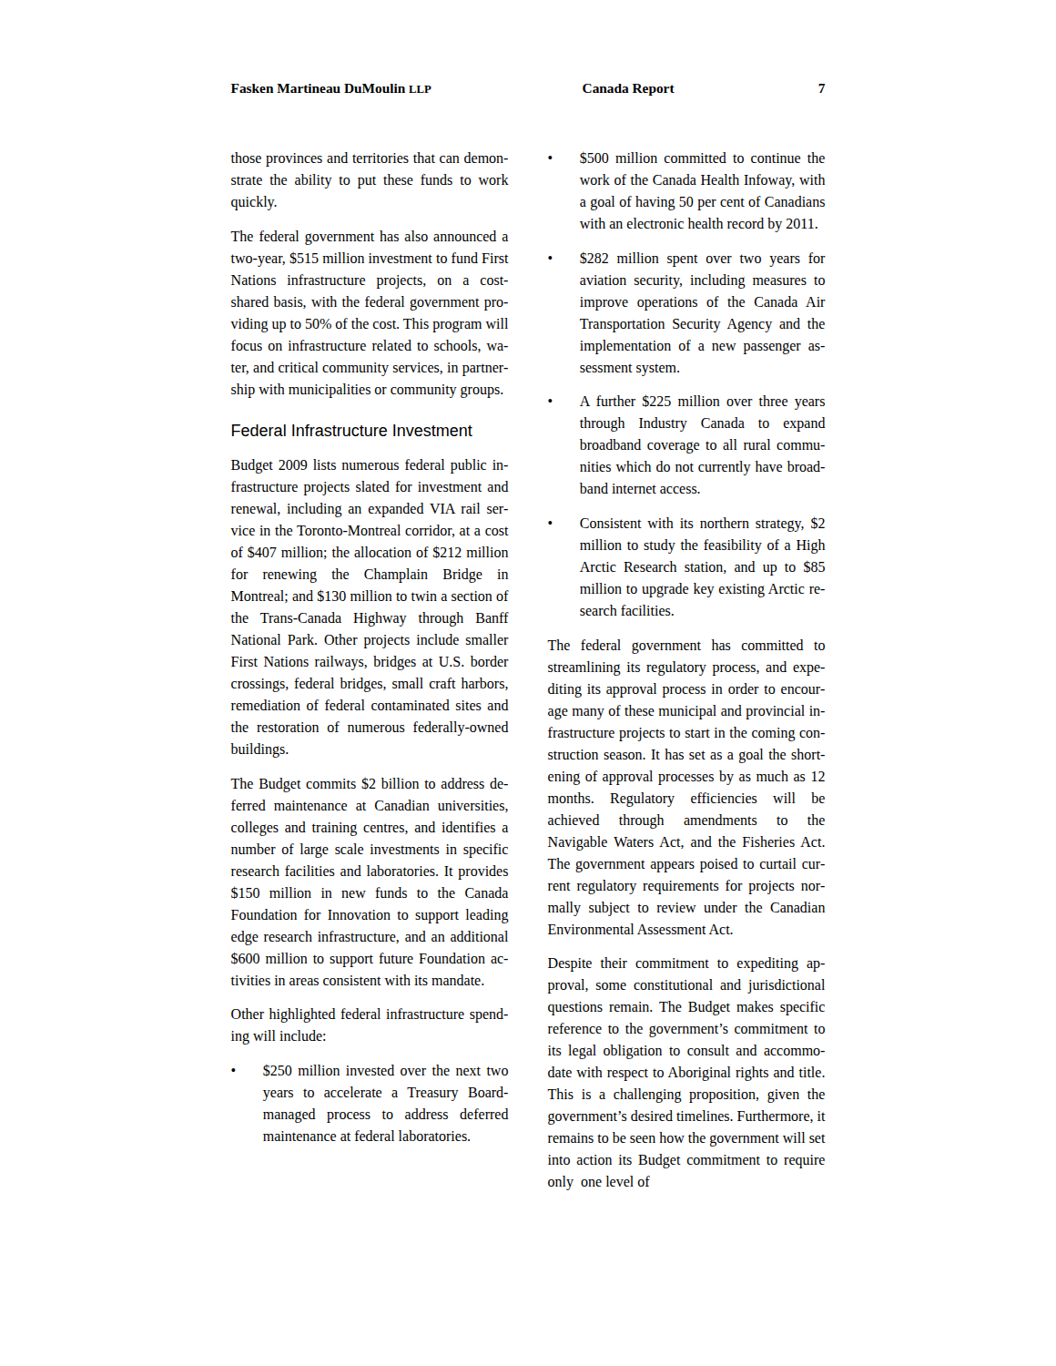Fasken Martineau DuMoulin LLP
Canada Report
7
those provinces and territories that can demonstrate the ability to put these funds to work quickly.
The federal government has also announced a two-year, $515 million investment to fund First Nations infrastructure projects, on a cost-shared basis, with the federal government providing up to 50% of the cost. This program will focus on infrastructure related to schools, water, and critical community services, in partnership with municipalities or community groups.
Federal Infrastructure Investment
Budget 2009 lists numerous federal public infrastructure projects slated for investment and renewal, including an expanded VIA rail service in the Toronto-Montreal corridor, at a cost of $407 million; the allocation of $212 million for renewing the Champlain Bridge in Montreal; and $130 million to twin a section of the Trans-Canada Highway through Banff National Park. Other projects include smaller First Nations railways, bridges at U.S. border crossings, federal bridges, small craft harbors, remediation of federal contaminated sites and the restoration of numerous federally-owned buildings.
The Budget commits $2 billion to address deferred maintenance at Canadian universities, colleges and training centres, and identifies a number of large scale investments in specific research facilities and laboratories. It provides $150 million in new funds to the Canada Foundation for Innovation to support leading edge research infrastructure, and an additional $600 million to support future Foundation activities in areas consistent with its mandate.
Other highlighted federal infrastructure spending will include:
$250 million invested over the next two years to accelerate a Treasury Board-managed process to address deferred maintenance at federal laboratories.
$500 million committed to continue the work of the Canada Health Infoway, with a goal of having 50 per cent of Canadians with an electronic health record by 2011.
$282 million spent over two years for aviation security, including measures to improve operations of the Canada Air Transportation Security Agency and the implementation of a new passenger assessment system.
A further $225 million over three years through Industry Canada to expand broadband coverage to all rural communities which do not currently have broadband internet access.
Consistent with its northern strategy, $2 million to study the feasibility of a High Arctic Research station, and up to $85 million to upgrade key existing Arctic research facilities.
The federal government has committed to streamlining its regulatory process, and expediting its approval process in order to encourage many of these municipal and provincial infrastructure projects to start in the coming construction season. It has set as a goal the shortening of approval processes by as much as 12 months. Regulatory efficiencies will be achieved through amendments to the Navigable Waters Act, and the Fisheries Act. The government appears poised to curtail current regulatory requirements for projects normally subject to review under the Canadian Environmental Assessment Act.
Despite their commitment to expediting approval, some constitutional and jurisdictional questions remain. The Budget makes specific reference to the government’s commitment to its legal obligation to consult and accommodate with respect to Aboriginal rights and title. This is a challenging proposition, given the government’s desired timelines. Furthermore, it remains to be seen how the government will set into action its Budget commitment to require only one level of